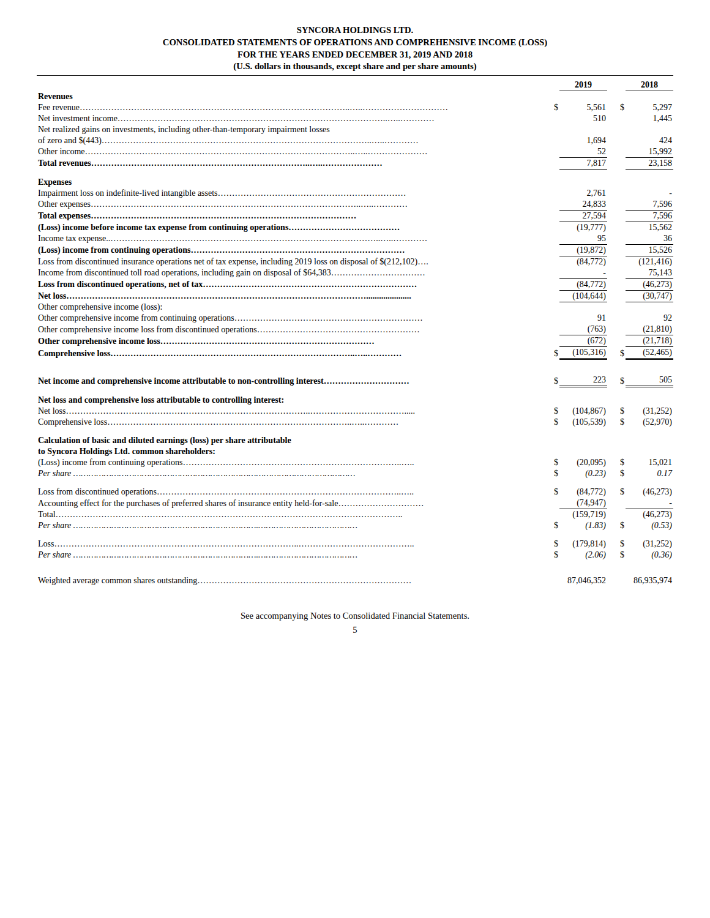SYNCORA HOLDINGS LTD. CONSOLIDATED STATEMENTS OF OPERATIONS AND COMPREHENSIVE INCOME (LOSS) FOR THE YEARS ENDED DECEMBER 31, 2019 AND 2018 (U.S. dollars in thousands, except share and per share amounts)
| | | 2019 | | | 2018 |
| Revenues | | | | | |
| Fee revenue…………………………………………………………………………………..…..………………………… | $ | 5,561 | | $ | 5,297 |
| Net investment income…………………………………………………………………………………..…..………… | | 510 | | | 1,445 |
| Net realized gains on investments, including other-than-temporary impairment losses | | | | | |
| of zero and $(443)…………………………………………………………………………………..…..………… | | 1,694 | | | 424 |
| Other income…………………………………………………………………………………..…..………………… | | 52 | | | 15,992 |
| Total revenues…………………………………………………………………..…..………………… | | 7,817 | | | 23,158 |
| Expenses | | | | | |
| Impairment loss on indefinite-lived intangible assets………………………………………………………… | | 2,761 | | | - |
| Other expenses…………………………………………………………………………………..…..………… | | 24,833 | | | 7,596 |
| Total expenses………………………………………………………………………………… | | 27,594 | | | 7,596 |
| (Loss) income before income tax expense from continuing operations………………………………… | | (19,777) | | | 15,562 |
| Income tax expense..…………………………………………………………………………………..…..………… | | 95 | | | 36 |
| (Loss) income from continuing operations………………………………………………………………… | | (19,872) | | | 15,526 |
| Loss from discontinued insurance operations net of tax expense, including 2019 loss on disposal of $(212,102)…. | | (84,772) | | | (121,416) |
| Income from discontinued toll road operations, including gain on disposal of $64,383…………………………… | | - | | | 75,143 |
| Loss from discontinued operations, net of tax………………………………………………………………… | | (84,772) | | | (46,273) |
| Net loss……………………………………………………………………………………………..................... | | (104,644) | | | (30,747) |
| Other comprehensive income (loss): | | | | | |
| Other comprehensive income from continuing operations………………………………………………………… | | 91 | | | 92 |
| Other comprehensive income loss from discontinued operations………………………………………………… | | (763) | | | (21,810) |
| Other comprehensive income loss………………………………………………………………… | | (672) | | | (21,718) |
| Comprehensive loss…………………………………………………………………………..…..………… | $ | (105,316) | | $ | (52,465) |
| Net income and comprehensive income attributable to non-controlling interest………………………… | $ | 223 | | $ | 505 |
| Net loss and comprehensive loss attributable to controlling interest: | | | | | |
| Net loss…………………………………………………………………………..……………………………..... | $ | (104,867) | | $ | (31,252) |
| Comprehensive loss…………………………………………………………………………..…..………… | $ | (105,539) | | $ | (52,970) |
| Calculation of basic and diluted earnings (loss) per share attributable | | | | | |
| to Syncora Holdings Ltd. common shareholders: | | | | | |
| (Loss) income from continuing operations…………………………………………………………………..….. | $ | (20,095) | | $ | 15,021 |
| Per share ………………………………………………………………………………………………… | $ | (0.23) | | $ | 0.17 |
| Loss from discontinued operations…………………………………………………………………………..….. | $ | (84,772) | | $ | (46,273) |
| Accounting effect for the purchases of preferred shares of insurance entity held-for-sale………………………… | | (74,947) | | | - |
| Total………………………………………………………………………………………………………….. | | (159,719) | | | (46,273) |
| Per share ……………………………………………………………….………………………………… | $ | (1.83) | | $ | (0.53) |
| Loss…………………………………………………………………………..………………………………….. | $ | (179,814) | | $ | (31,252) |
| Per share ……………………………………………………………….………………………………… | $ | (2.06) | | $ | (0.36) |
| Weighted average common shares outstanding………………………………………………………………… | | 87,046,352 | | | 86,935,974 |
See accompanying Notes to Consolidated Financial Statements.
5